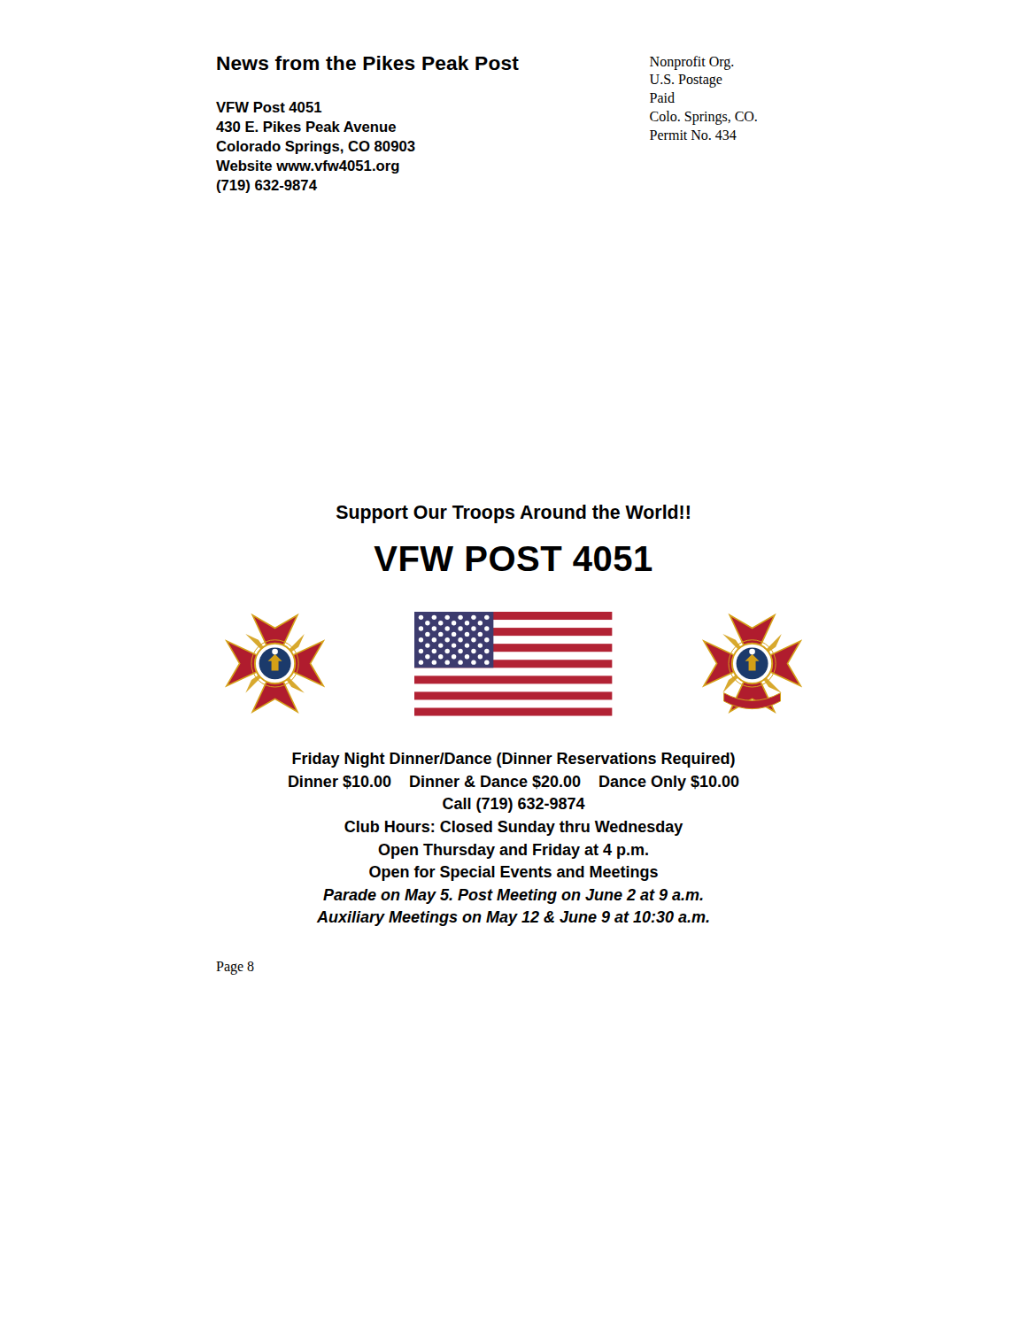News from the Pikes Peak Post
VFW Post 4051
430 E. Pikes Peak Avenue
Colorado Springs, CO 80903
Website www.vfw4051.org
(719) 632-9874
Nonprofit Org.
U.S. Postage
Paid
Colo. Springs, CO.
Permit No. 434
Support Our Troops Around the World!!
VFW POST 4051
Friday Night Dinner/Dance (Dinner Reservations Required)
Dinner $10.00 Dinner & Dance $20.00 Dance Only $10.00
Call (719) 632-9874
Club Hours: Closed Sunday thru Wednesday
Open Thursday and Friday at 4 p.m.
Open for Special Events and Meetings
Parade on May 5. Post Meeting on June 2 at 9 a.m.
Auxiliary Meetings on May 12 & June 9 at 10:30 a.m.
Page 8